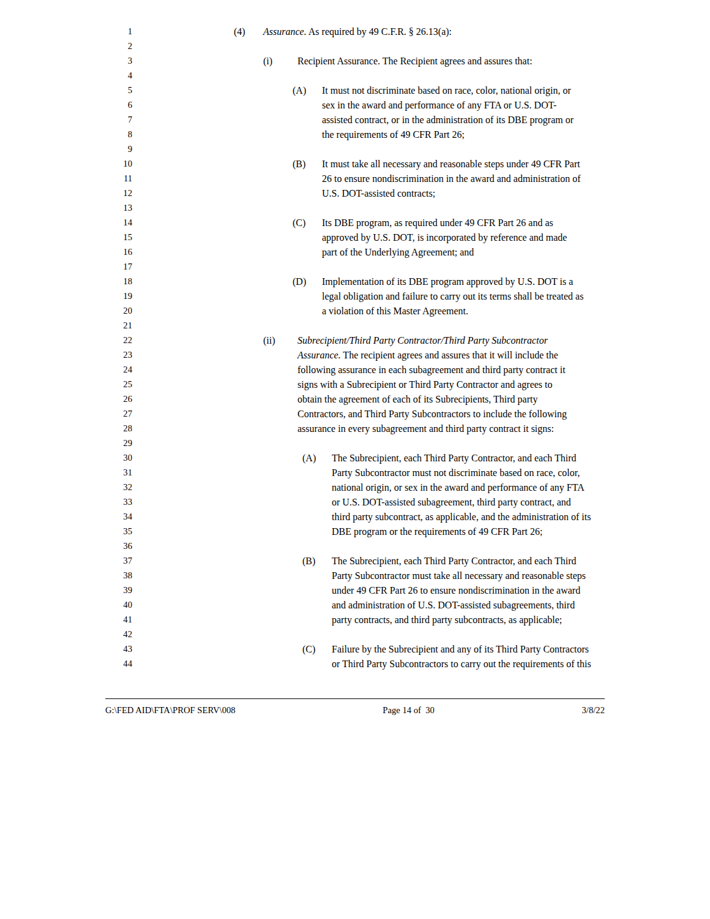1
(4) Assurance. As required by 49 C.F.R. § 26.13(a):
2
3
(i) Recipient Assurance. The Recipient agrees and assures that:
4
5
(A) It must not discriminate based on race, color, national origin, or
6
sex in the award and performance of any FTA or U.S. DOT-
7
assisted contract, or in the administration of its DBE program or
8
the requirements of 49 CFR Part 26;
9
10
(B) It must take all necessary and reasonable steps under 49 CFR Part
11
26 to ensure nondiscrimination in the award and administration of
12
U.S. DOT-assisted contracts;
13
14
(C) Its DBE program, as required under 49 CFR Part 26 and as
15
approved by U.S. DOT, is incorporated by reference and made
16
part of the Underlying Agreement; and
17
18
(D) Implementation of its DBE program approved by U.S. DOT is a
19
legal obligation and failure to carry out its terms shall be treated as
20
a violation of this Master Agreement.
21
22
(ii) Subrecipient/Third Party Contractor/Third Party Subcontractor
23
Assurance. The recipient agrees and assures that it will include the
24
following assurance in each subagreement and third party contract it
25
signs with a Subrecipient or Third Party Contractor and agrees to
26
obtain the agreement of each of its Subrecipients, Third party
27
Contractors, and Third Party Subcontractors to include the following
28
assurance in every subagreement and third party contract it signs:
29
30
(A) The Subrecipient, each Third Party Contractor, and each Third
31
Party Subcontractor must not discriminate based on race, color,
32
national origin, or sex in the award and performance of any FTA
33
or U.S. DOT-assisted subagreement, third party contract, and
34
third party subcontract, as applicable, and the administration of its
35
DBE program or the requirements of 49 CFR Part 26;
36
37
(B) The Subrecipient, each Third Party Contractor, and each Third
38
Party Subcontractor must take all necessary and reasonable steps
39
under 49 CFR Part 26 to ensure nondiscrimination in the award
40
and administration of U.S. DOT-assisted subagreements, third
41
party contracts, and third party subcontracts, as applicable;
42
43
(C) Failure by the Subrecipient and any of its Third Party Contractors
44
or Third Party Subcontractors to carry out the requirements of this
G:\FED AID\FTA\PROF SERV\008
Page 14 of 30
3/8/22